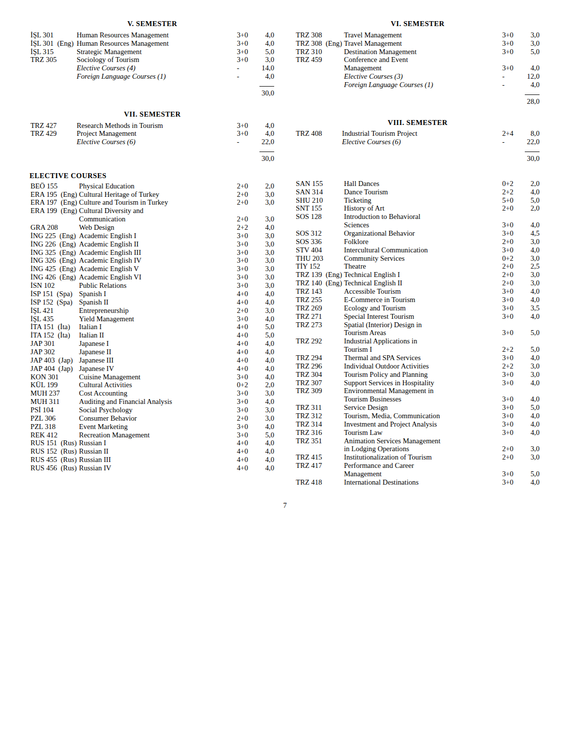V. SEMESTER
| İŞL 301 | Human Resources Management | 3+0 | 4,0 |
| İŞL 301 (Eng) | Human Resources Management | 3+0 | 4,0 |
| İŞL 315 | Strategic Management | 3+0 | 5,0 |
| TRZ 305 | Sociology of Tourism | 3+0 | 3,0 |
| | Elective Courses (4) | - | 14,0 |
| | Foreign Language Courses (1) | - | 4,0 |
| | 30,0 |
VII. SEMESTER
| TRZ 427 | Research Methods in Tourism | 3+0 | 4,0 |
| TRZ 429 | Project Management | 3+0 | 4,0 |
| | Elective Courses (6) | - | 22,0 |
| | 30,0 |
ELECTIVE COURSES
| BEÖ 155 | Physical Education | 2+0 | 2,0 |
| ERA 195 (Eng) | Cultural Heritage of Turkey | 2+0 | 3,0 |
| ERA 197 (Eng) | Culture and Tourism in Turkey | 2+0 | 3,0 |
| ERA 199 (Eng) | Cultural Diversity and Communication | 2+0 | 3,0 |
| GRA 208 | Web Design | 2+2 | 4,0 |
| İNG 225 (Eng) | Academic English I | 3+0 | 3,0 |
| İNG 226 (Eng) | Academic English II | 3+0 | 3,0 |
| İNG 325 (Eng) | Academic English III | 3+0 | 3,0 |
| İNG 326 (Eng) | Academic English IV | 3+0 | 3,0 |
| İNG 425 (Eng) | Academic English V | 3+0 | 3,0 |
| İNG 426 (Eng) | Academic English VI | 3+0 | 3,0 |
| İSN 102 | Public Relations | 3+0 | 3,0 |
| İSP 151 (Spa) | Spanish I | 4+0 | 4,0 |
| İSP 152 (Spa) | Spanish II | 4+0 | 4,0 |
| İŞL 421 | Entrepreneurship | 2+0 | 3,0 |
| İŞL 435 | Yield Management | 3+0 | 4,0 |
| İTA 151 (İta) | Italian I | 4+0 | 5,0 |
| İTA 152 (İta) | Italian II | 4+0 | 5,0 |
| JAP 301 | Japanese I | 4+0 | 4,0 |
| JAP 302 | Japanese II | 4+0 | 4,0 |
| JAP 403 (Jap) | Japanese III | 4+0 | 4,0 |
| JAP 404 (Jap) | Japanese IV | 4+0 | 4,0 |
| KON 301 | Cuisine Management | 3+0 | 4,0 |
| KÜL 199 | Cultural Activities | 0+2 | 2,0 |
| MUH 237 | Cost Accounting | 3+0 | 3,0 |
| MUH 311 | Auditing and Financial Analysis | 3+0 | 4,0 |
| PSİ 104 | Social Psychology | 3+0 | 3,0 |
| PZL 306 | Consumer Behavior | 2+0 | 3,0 |
| PZL 318 | Event Marketing | 3+0 | 4,0 |
| REK 412 | Recreation Management | 3+0 | 5,0 |
| RUS 151 (Rus) | Russian I | 4+0 | 4,0 |
| RUS 152 (Rus) | Russian II | 4+0 | 4,0 |
| RUS 455 (Rus) | Russian III | 4+0 | 4,0 |
| RUS 456 (Rus) | Russian IV | 4+0 | 4,0 |
VI. SEMESTER
| TRZ 308 | Travel Management | 3+0 | 3,0 |
| TRZ 308 (Eng) | Travel Management | 3+0 | 3,0 |
| TRZ 310 | Destination Management | 3+0 | 5,0 |
| TRZ 459 | Conference and Event Management | 3+0 | 4,0 |
| | Elective Courses (3) | - | 12,0 |
| | Foreign Language Courses (1) | - | 4,0 |
| | 28,0 |
VIII. SEMESTER
| TRZ 408 | Industrial Tourism Project | 2+4 | 8,0 |
| | Elective Courses (6) | - | 22,0 |
| | 30,0 |
| SAN 155 | Hall Dances | 0+2 | 2,0 |
| SAN 314 | Dance Tourism | 2+2 | 4,0 |
| SHU 210 | Ticketing | 5+0 | 5,0 |
| SNT 155 | History of Art | 2+0 | 2,0 |
| SOS 128 | Introduction to Behavioral Sciences | 3+0 | 4,0 |
| SOS 312 | Organizational Behavior | 3+0 | 4,5 |
| SOS 336 | Folklore | 2+0 | 3,0 |
| STV 404 | Intercultural Communication | 3+0 | 4,0 |
| THU 203 | Community Services | 0+2 | 3,0 |
| TİY 152 | Theatre | 2+0 | 2,5 |
| TRZ 139 (Eng) | Technical English I | 2+0 | 3,0 |
| TRZ 140 (Eng) | Technical English II | 2+0 | 3,0 |
| TRZ 143 | Accessible Tourism | 3+0 | 4,0 |
| TRZ 255 | E-Commerce in Tourism | 3+0 | 4,0 |
| TRZ 269 | Ecology and Tourism | 3+0 | 3,5 |
| TRZ 271 | Special Interest Tourism | 3+0 | 4,0 |
| TRZ 273 | Spatial (Interior) Design in Tourism Areas | 3+0 | 5,0 |
| TRZ 292 | Industrial Applications in Tourism I | 2+2 | 5,0 |
| TRZ 294 | Thermal and SPA Services | 3+0 | 4,0 |
| TRZ 296 | Individual Outdoor Activities | 2+2 | 3,0 |
| TRZ 304 | Tourism Policy and Planning | 3+0 | 3,0 |
| TRZ 307 | Support Services in Hospitality | 3+0 | 4,0 |
| TRZ 309 | Environmental Management in Tourism Businesses | 3+0 | 4,0 |
| TRZ 311 | Service Design | 3+0 | 5,0 |
| TRZ 312 | Tourism, Media, Communication | 3+0 | 4,0 |
| TRZ 314 | Investment and Project Analysis | 3+0 | 4,0 |
| TRZ 316 | Tourism Law | 3+0 | 4,0 |
| TRZ 351 | Animation Services Management in Lodging Operations | 2+0 | 3,0 |
| TRZ 415 | Institutionalization of Tourism | 2+0 | 3,0 |
| TRZ 417 | Performance and Career Management | 3+0 | 5,0 |
| TRZ 418 | International Destinations | 3+0 | 4,0 |
7